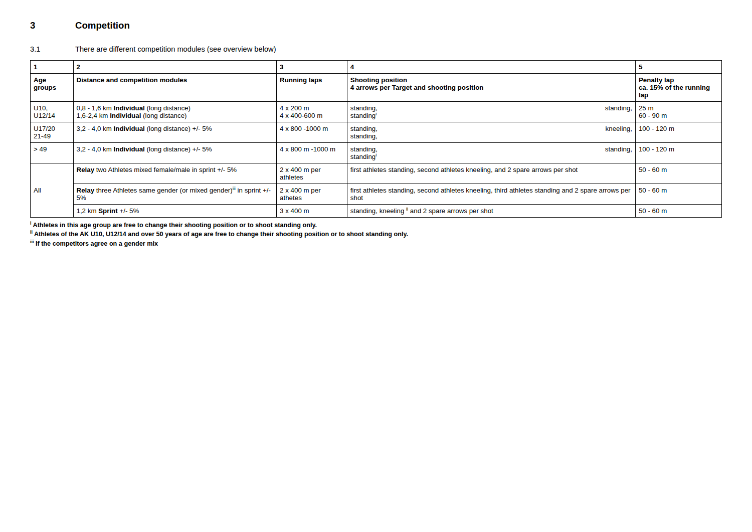3 Competition
3.1 There are different competition modules (see overview below)
| 1 | 2 | 3 | 4 | 5 |
| --- | --- | --- | --- | --- |
| Age groups | Distance and competition modules | Running laps | Shooting position 4 arrows per Target and shooting position | Penalty lap ca. 15% of the running lap |
| U10, U12/14 | 0,8 - 1,6 km Individual (long distance) 1,6-2,4 km Individual (long distance) | 4 x 200 m 4 x 400-600 m | standing, standing, standing i | 25 m 60 - 90 m |
| U17/20 21-49 | 3,2 - 4,0 km Individual (long distance) +/- 5% | 4 x 800 -1000 m | standing, kneeling, standing, | 100 - 120 m |
| > 49 | 3,2 - 4,0 km Individual (long distance) +/- 5% | 4 x 800 m -1000 m | standing, standing, standing i | 100 - 120 m |
| All | Relay two Athletes mixed female/male in sprint +/- 5% | 2 x 400 m per athletes | first athletes standing, second athletes kneeling, and 2 spare arrows per shot | 50 - 60 m |
| Relay three Athletes same gender (or mixed gender) iii in sprint +/- 5% | 2 x 400 m per athetes | first athletes standing, second athletes kneeling, third athletes standing and 2 spare arrows per shot | 50 - 60 m |
| 1,2 km Sprint +/- 5% | 3 x 400 m | standing, kneeling ii and 2 spare arrows per shot | 50 - 60 m |
i Athletes in this age group are free to change their shooting position or to shoot standing only.
ii Athletes of the AK U10, U12/14 and over 50 years of age are free to change their shooting position or to shoot standing only.
iii If the competitors agree on a gender mix